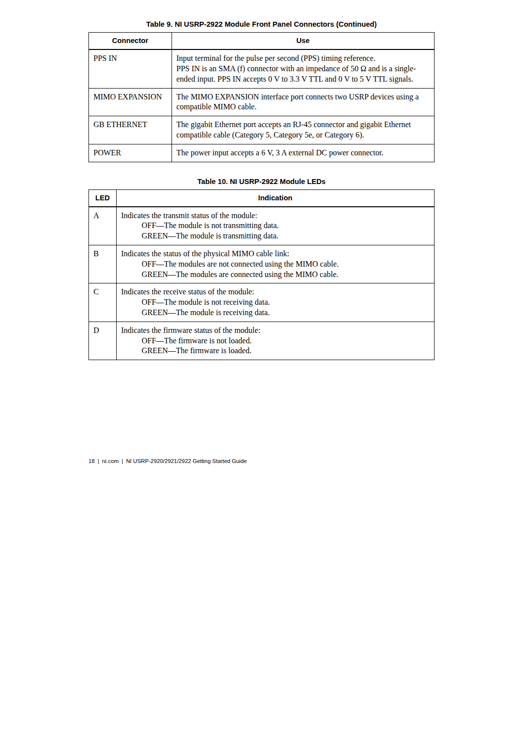Table 9. NI USRP-2922 Module Front Panel Connectors (Continued)
| Connector | Use |
| --- | --- |
| PPS IN | Input terminal for the pulse per second (PPS) timing reference. PPS IN is an SMA (f) connector with an impedance of 50 Ω and is a single-ended input. PPS IN accepts 0 V to 3.3 V TTL and 0 V to 5 V TTL signals. |
| MIMO EXPANSION | The MIMO EXPANSION interface port connects two USRP devices using a compatible MIMO cable. |
| GB ETHERNET | The gigabit Ethernet port accepts an RJ-45 connector and gigabit Ethernet compatible cable (Category 5, Category 5e, or Category 6). |
| POWER | The power input accepts a 6 V, 3 A external DC power connector. |
Table 10. NI USRP-2922 Module LEDs
| LED | Indication |
| --- | --- |
| A | Indicates the transmit status of the module: OFF—The module is not transmitting data. GREEN—The module is transmitting data. |
| B | Indicates the status of the physical MIMO cable link: OFF—The modules are not connected using the MIMO cable. GREEN—The modules are connected using the MIMO cable. |
| C | Indicates the receive status of the module: OFF—The module is not receiving data. GREEN—The module is receiving data. |
| D | Indicates the firmware status of the module: OFF—The firmware is not loaded. GREEN—The firmware is loaded. |
18|ni.com|NI USRP-2920/2921/2922 Getting Started Guide